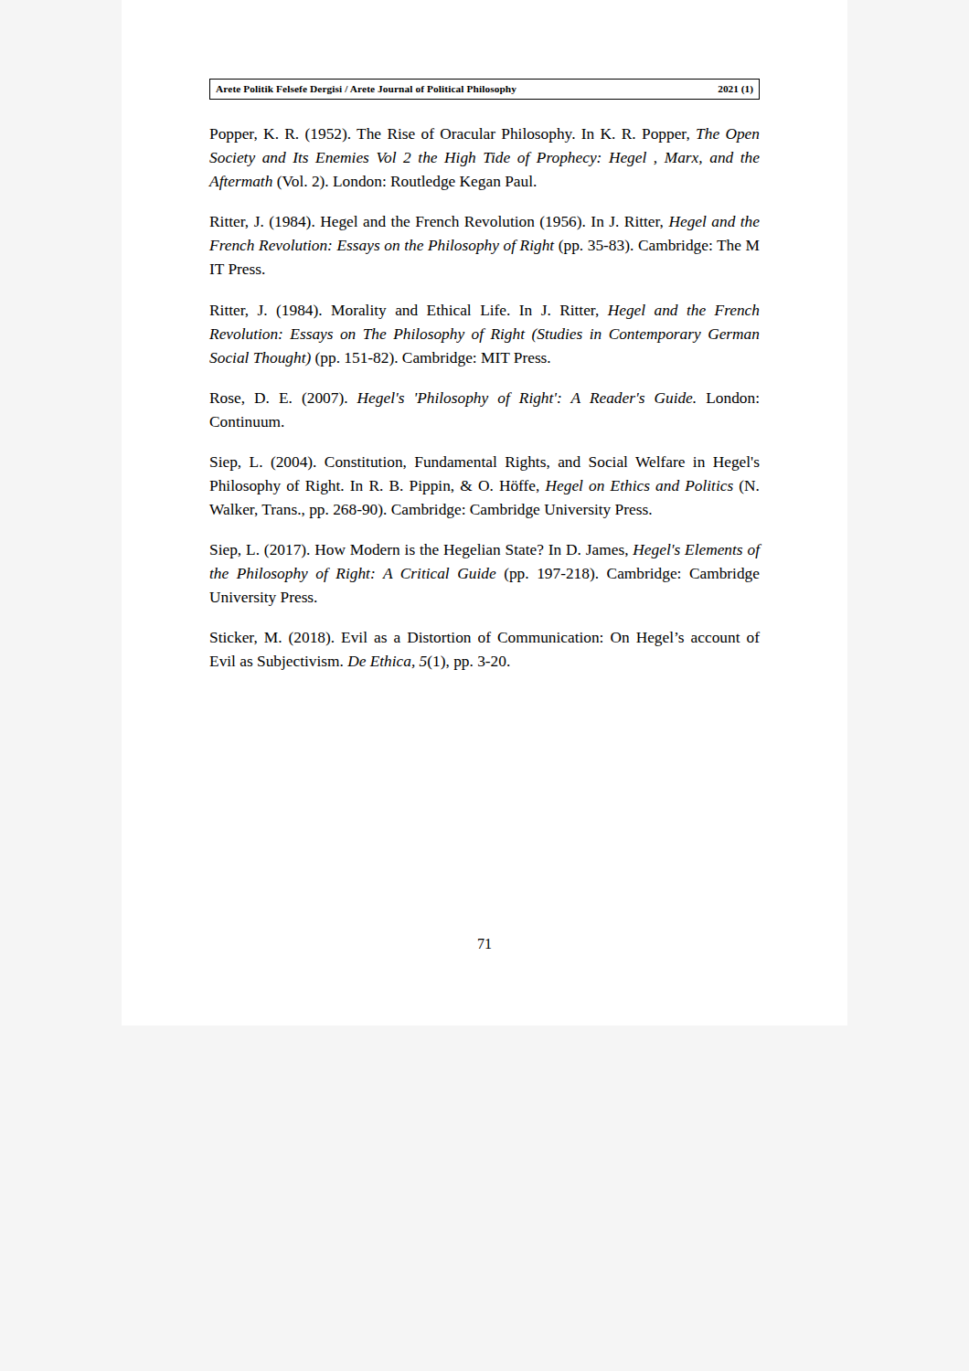Arete Politik Felsefe Dergisi / Arete Journal of Political Philosophy 2021 (1)
Popper, K. R. (1952). The Rise of Oracular Philosophy. In K. R. Popper, The Open Society and Its Enemies Vol 2 the High Tide of Prophecy: Hegel , Marx, and the Aftermath (Vol. 2). London: Routledge Kegan Paul.
Ritter, J. (1984). Hegel and the French Revolution (1956). In J. Ritter, Hegel and the French Revolution: Essays on the Philosophy of Right (pp. 35-83). Cambridge: The M IT Press.
Ritter, J. (1984). Morality and Ethical Life. In J. Ritter, Hegel and the French Revolution: Essays on The Philosophy of Right (Studies in Contemporary German Social Thought) (pp. 151-82). Cambridge: MIT Press.
Rose, D. E. (2007). Hegel's 'Philosophy of Right': A Reader's Guide. London: Continuum.
Siep, L. (2004). Constitution, Fundamental Rights, and Social Welfare in Hegel's Philosophy of Right. In R. B. Pippin, & O. Höffe, Hegel on Ethics and Politics (N. Walker, Trans., pp. 268-90). Cambridge: Cambridge University Press.
Siep, L. (2017). How Modern is the Hegelian State? In D. James, Hegel's Elements of the Philosophy of Right: A Critical Guide (pp. 197-218). Cambridge: Cambridge University Press.
Sticker, M. (2018). Evil as a Distortion of Communication: On Hegel’s account of Evil as Subjectivism. De Ethica, 5(1), pp. 3-20.
71